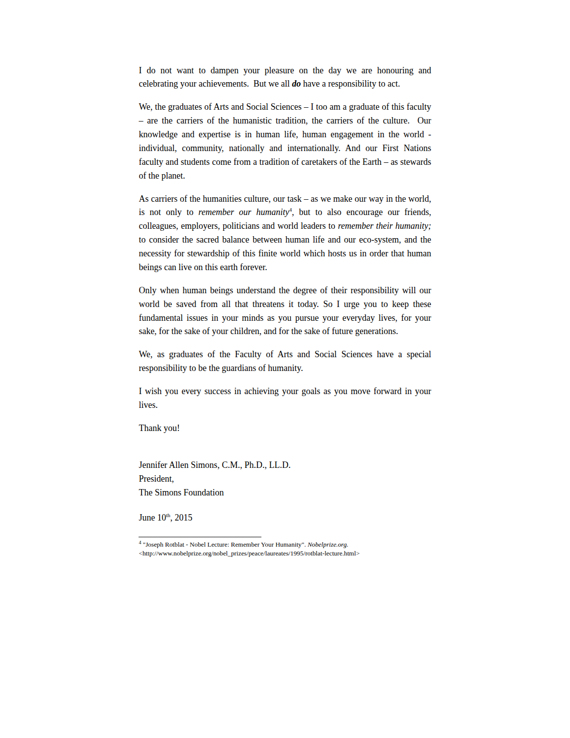I do not want to dampen your pleasure on the day we are honouring and celebrating your achievements. But we all do have a responsibility to act.
We, the graduates of Arts and Social Sciences – I too am a graduate of this faculty – are the carriers of the humanistic tradition, the carriers of the culture. Our knowledge and expertise is in human life, human engagement in the world - individual, community, nationally and internationally. And our First Nations faculty and students come from a tradition of caretakers of the Earth – as stewards of the planet.
As carriers of the humanities culture, our task – as we make our way in the world, is not only to remember our humanity4, but to also encourage our friends, colleagues, employers, politicians and world leaders to remember their humanity; to consider the sacred balance between human life and our eco-system, and the necessity for stewardship of this finite world which hosts us in order that human beings can live on this earth forever.
Only when human beings understand the degree of their responsibility will our world be saved from all that threatens it today. So I urge you to keep these fundamental issues in your minds as you pursue your everyday lives, for your sake, for the sake of your children, and for the sake of future generations.
We, as graduates of the Faculty of Arts and Social Sciences have a special responsibility to be the guardians of humanity.
I wish you every success in achieving your goals as you move forward in your lives.
Thank you!
Jennifer Allen Simons, C.M., Ph.D., LL.D.
President,
The Simons Foundation
June 10th, 2015
4 "Joseph Rotblat - Nobel Lecture: Remember Your Humanity". Nobelprize.org.
<http://www.nobelprize.org/nobel_prizes/peace/laureates/1995/rotblat-lecture.html>